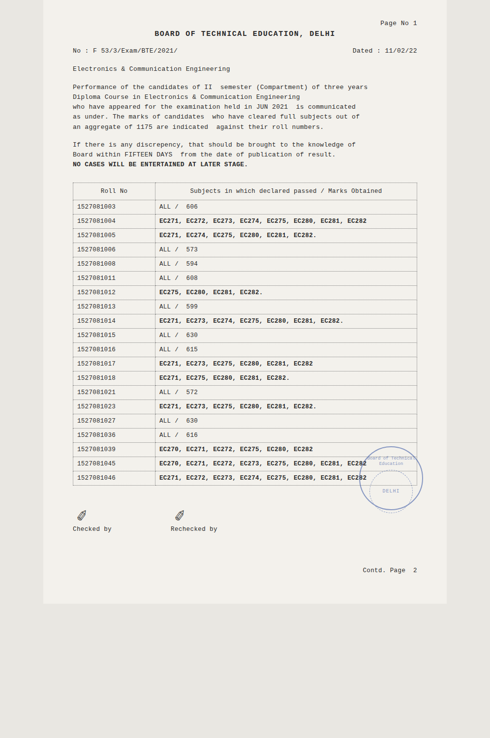Page No 1
Board of Technical Education, Delhi
No : F 53/3/Exam/BTE/2021/ Dated : 11/02/22
Electronics & Communication Engineering
Performance of the candidates of II semester (Compartment) of three years
Diploma Course in Electronics & Communication Engineering
who have appeared for the examination held in JUN 2021 is communicated
as under. The marks of candidates who have cleared full subjects out of
an aggregate of 1175 are indicated against their roll numbers.
If there is any discrepency, that should be brought to the knowledge of
Board within FIFTEEN DAYS from the date of publication of result.
NO CASES WILL BE ENTERTAINED AT LATER STAGE.
| Roll No | Subjects in which declared passed / Marks Obtained |
| --- | --- |
| 1527081003 | ALL / 606 |
| 1527081004 | EC271, EC272, EC273, EC274, EC275, EC280, EC281, EC282 |
| 1527081005 | EC271, EC274, EC275, EC280, EC281, EC282. |
| 1527081006 | ALL / 573 |
| 1527081008 | ALL / 594 |
| 1527081011 | ALL / 608 |
| 1527081012 | EC275, EC280, EC281, EC282. |
| 1527081013 | ALL / 599 |
| 1527081014 | EC271, EC273, EC274, EC275, EC280, EC281, EC282. |
| 1527081015 | ALL / 630 |
| 1527081016 | ALL / 615 |
| 1527081017 | EC271, EC273, EC275, EC280, EC281, EC282 |
| 1527081018 | EC271, EC275, EC280, EC281, EC282. |
| 1527081021 | ALL / 572 |
| 1527081023 | EC271, EC273, EC275, EC280, EC281, EC282. |
| 1527081027 | ALL / 630 |
| 1527081036 | ALL / 616 |
| 1527081039 | EC270, EC271, EC272, EC275, EC280, EC282 |
| 1527081045 | EC270, EC271, EC272, EC273, EC275, EC280, EC281, EC282 |
| 1527081046 | EC271, EC272, EC273, EC274, EC275, EC280, EC281, EC282 |
Board of Technical Education
DELHI
✐ Checked by
✐ Rechecked by
Contd. Page 2